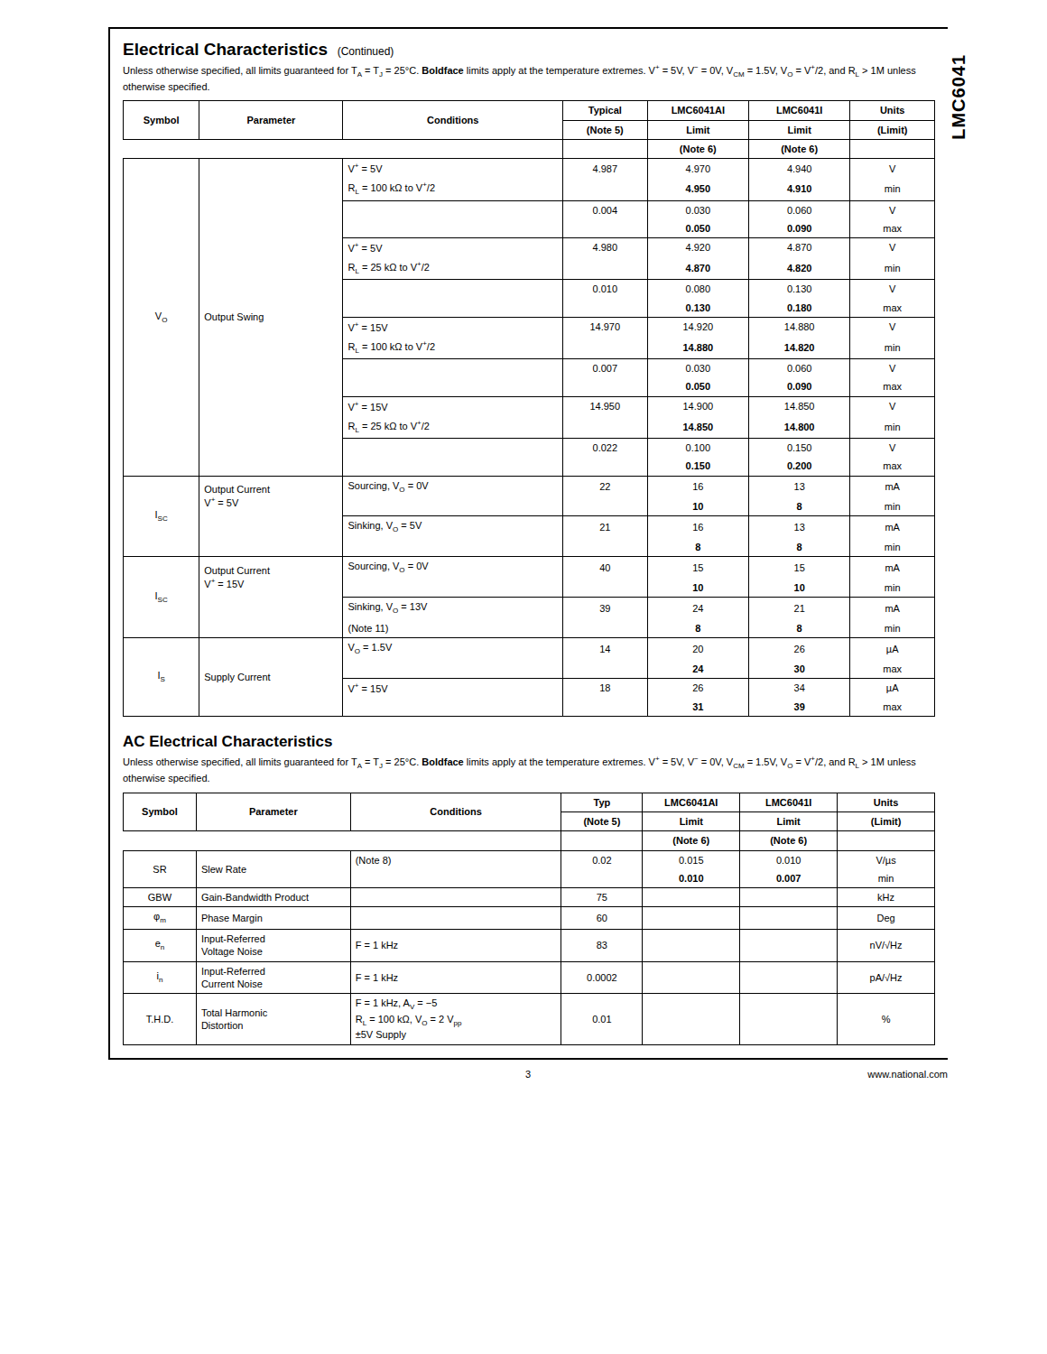LMC6041
Electrical Characteristics (Continued)
Unless otherwise specified, all limits guaranteed for TA = TJ = 25°C. Boldface limits apply at the temperature extremes. V+ = 5V, V− = 0V, VCM = 1.5V, VO = V+/2, and RL > 1M unless otherwise specified.
| Symbol | Parameter | Conditions | Typical | LMC6041AI | LMC6041I | Units |
| --- | --- | --- | --- | --- | --- | --- |
| (Note 5) | Limit | Limit | (Limit) |
| | | (Note 6) | (Note 6) | |
| V O | Output Swing | V + = 5V | 4.987 | 4.970 | 4.940 | V |
| R L = 100 kΩ to V + /2 | | 4.950 | 4.910 | min |
| | 0.004 | 0.030 | 0.060 | V |
| | | 0.050 | 0.090 | max |
| V + = 5V | 4.980 | 4.920 | 4.870 | V |
| R L = 25 kΩ to V + /2 | | 4.870 | 4.820 | min |
| | 0.010 | 0.080 | 0.130 | V |
| | | 0.130 | 0.180 | max |
| V + = 15V | 14.970 | 14.920 | 14.880 | V |
| R L = 100 kΩ to V + /2 | | 14.880 | 14.820 | min |
| | 0.007 | 0.030 | 0.060 | V |
| | | 0.050 | 0.090 | max |
| V + = 15V | 14.950 | 14.900 | 14.850 | V |
| R L = 25 kΩ to V + /2 | | 14.850 | 14.800 | min |
| | 0.022 | 0.100 | 0.150 | V |
| | | 0.150 | 0.200 | max |
| I SC | Output Current V + = 5V | Sourcing, V O = 0V | 22 | 16 | 13 | mA |
| | | 10 | 8 | min |
| | Sinking, V O = 5V | 21 | 16 | 13 | mA |
| | | 8 | 8 | min |
| I SC | Output Current V + = 15V | Sourcing, V O = 0V | 40 | 15 | 15 | mA |
| | | 10 | 10 | min |
| | Sinking, V O = 13V | 39 | 24 | 21 | mA |
| (Note 11) | | 8 | 8 | min |
| I S | Supply Current | V O = 1.5V | 14 | 20 | 26 | µA |
| | | 24 | 30 | max |
| V + = 15V | 18 | 26 | 34 | µA |
| | | 31 | 39 | max |
AC Electrical Characteristics
Unless otherwise specified, all limits guaranteed for TA = TJ = 25°C. Boldface limits apply at the temperature extremes. V+ = 5V, V− = 0V, VCM = 1.5V, VO = V+/2, and RL > 1M unless otherwise specified.
| Symbol | Parameter | Conditions | Typ | LMC6041AI | LMC6041I | Units |
| --- | --- | --- | --- | --- | --- | --- |
| (Note 5) | Limit | Limit | (Limit) |
| | | (Note 6) | (Note 6) | |
| SR | Slew Rate | (Note 8) | 0.02 | 0.015 | 0.010 | V/µs |
| | | 0.010 | 0.007 | min |
| GBW | Gain-Bandwidth Product | | 75 | | | kHz |
| φ m | Phase Margin | | 60 | | | Deg |
| e n | Input-Referred Voltage Noise | F = 1 kHz | 83 | | | nV/√Hz |
| i n | Input-Referred Current Noise | F = 1 kHz | 0.0002 | | | pA/√Hz |
| T.H.D. | Total Harmonic Distortion | F = 1 kHz, A V = −5 R L = 100 kΩ, V O = 2 V pp ±5V Supply | 0.01 | | | % |
3
www.national.com